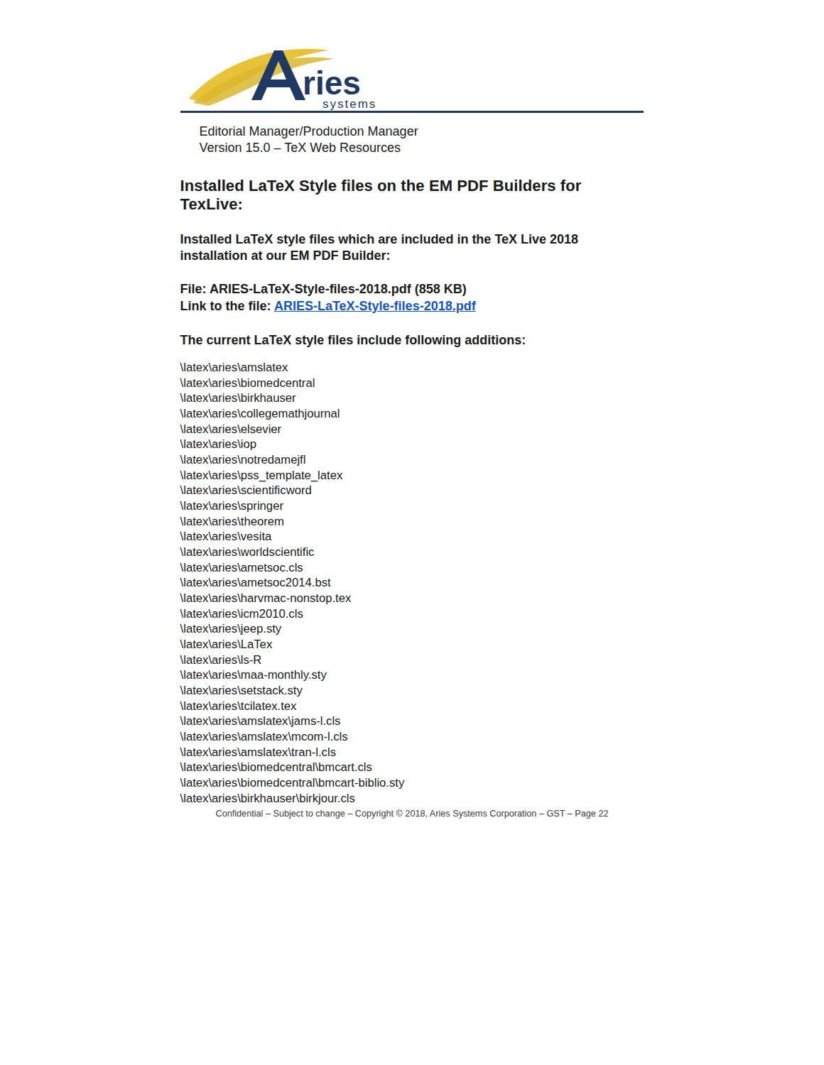ries systems
Editorial Manager/Production Manager
Version 15.0 – TeX Web Resources
Installed LaTeX Style files on the EM PDF Builders for TexLive:
Installed LaTeX style files which are included in the TeX Live 2018 installation at our EM PDF Builder:
File: ARIES-LaTeX-Style-files-2018.pdf (858 KB)
Link to the file: ARIES-LaTeX-Style-files-2018.pdf
The current LaTeX style files include following additions:
\latex\aries\amslatex
\latex\aries\biomedcentral
\latex\aries\birkhauser
\latex\aries\collegemathjournal
\latex\aries\elsevier
\latex\aries\iop
\latex\aries\notredamejfl
\latex\aries\pss_template_latex
\latex\aries\scientificword
\latex\aries\springer
\latex\aries\theorem
\latex\aries\vesita
\latex\aries\worldscientific
\latex\aries\ametsoc.cls
\latex\aries\ametsoc2014.bst
\latex\aries\harvmac-nonstop.tex
\latex\aries\icm2010.cls
\latex\aries\jeep.sty
\latex\aries\LaTex
\latex\aries\ls-R
\latex\aries\maa-monthly.sty
\latex\aries\setstack.sty
\latex\aries\tcilatex.tex
\latex\aries\amslatex\jams-l.cls
\latex\aries\amslatex\mcom-l.cls
\latex\aries\amslatex\tran-l.cls
\latex\aries\biomedcentral\bmcart.cls
\latex\aries\biomedcentral\bmcart-biblio.sty
\latex\aries\birkhauser\birkjour.cls
Confidential – Subject to change – Copyright © 2018, Aries Systems Corporation – GST – Page 22